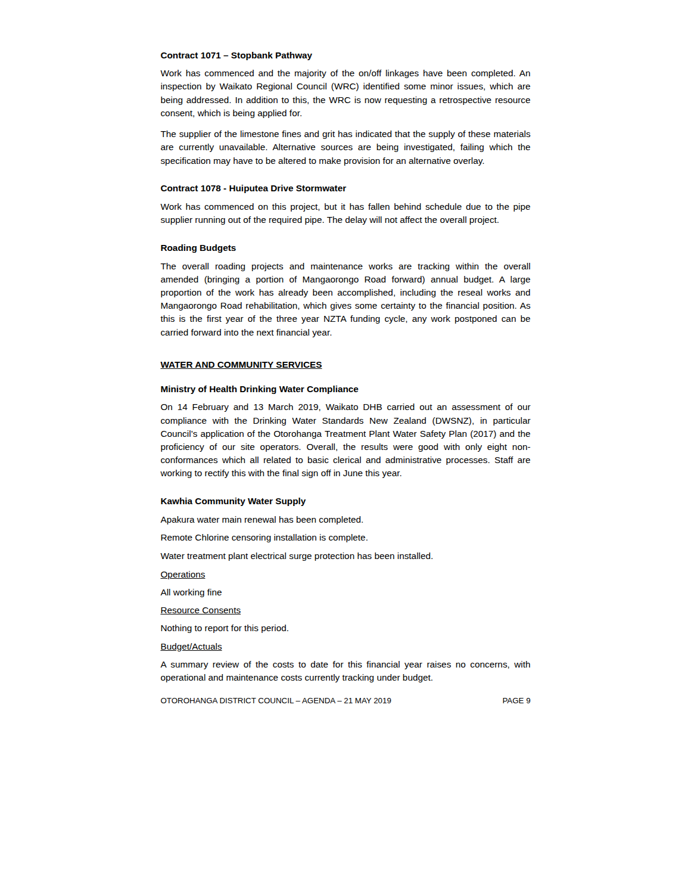Contract 1071 – Stopbank Pathway
Work has commenced and the majority of the on/off linkages have been completed. An inspection by Waikato Regional Council (WRC) identified some minor issues, which are being addressed. In addition to this, the WRC is now requesting a retrospective resource consent, which is being applied for.
The supplier of the limestone fines and grit has indicated that the supply of these materials are currently unavailable. Alternative sources are being investigated, failing which the specification may have to be altered to make provision for an alternative overlay.
Contract 1078 - Huiputea Drive Stormwater
Work has commenced on this project, but it has fallen behind schedule due to the pipe supplier running out of the required pipe. The delay will not affect the overall project.
Roading Budgets
The overall roading projects and maintenance works are tracking within the overall amended (bringing a portion of Mangaorongo Road forward) annual budget. A large proportion of the work has already been accomplished, including the reseal works and Mangaorongo Road rehabilitation, which gives some certainty to the financial position. As this is the first year of the three year NZTA funding cycle, any work postponed can be carried forward into the next financial year.
WATER AND COMMUNITY SERVICES
Ministry of Health Drinking Water Compliance
On 14 February and 13 March 2019, Waikato DHB carried out an assessment of our compliance with the Drinking Water Standards New Zealand (DWSNZ), in particular Council’s application of the Otorohanga Treatment Plant Water Safety Plan (2017) and the proficiency of our site operators. Overall, the results were good with only eight non-conformances which all related to basic clerical and administrative processes. Staff are working to rectify this with the final sign off in June this year.
Kawhia Community Water Supply
Apakura water main renewal has been completed.
Remote Chlorine censoring installation is complete.
Water treatment plant electrical surge protection has been installed.
Operations
All working fine
Resource Consents
Nothing to report for this period.
Budget/Actuals
A summary review of the costs to date for this financial year raises no concerns, with operational and maintenance costs currently tracking under budget.
OTOROHANGA DISTRICT COUNCIL – AGENDA – 21 MAY 2019 PAGE 9